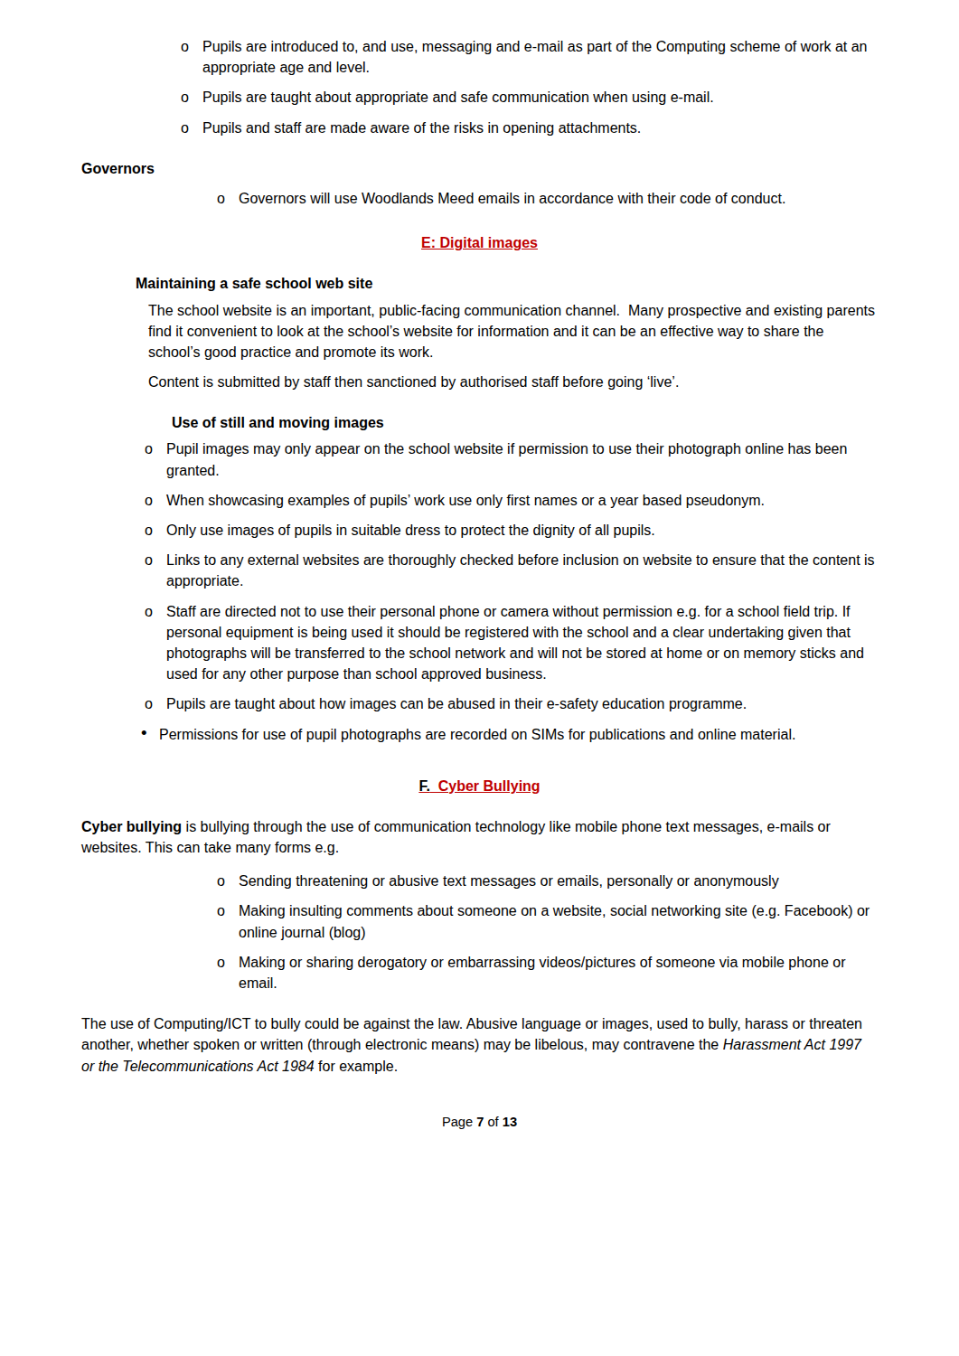Pupils are introduced to, and use, messaging and e-mail as part of the Computing scheme of work at an appropriate age and level.
Pupils are taught about appropriate and safe communication when using e-mail.
Pupils and staff are made aware of the risks in opening attachments.
Governors
Governors will use Woodlands Meed emails in accordance with their code of conduct.
E: Digital images
Maintaining a safe school web site
The school website is an important, public-facing communication channel. Many prospective and existing parents find it convenient to look at the school’s website for information and it can be an effective way to share the school’s good practice and promote its work.
Content is submitted by staff then sanctioned by authorised staff before going ‘live’.
Use of still and moving images
Pupil images may only appear on the school website if permission to use their photograph online has been granted.
When showcasing examples of pupils’ work use only first names or a year based pseudonym.
Only use images of pupils in suitable dress to protect the dignity of all pupils.
Links to any external websites are thoroughly checked before inclusion on website to ensure that the content is appropriate.
Staff are directed not to use their personal phone or camera without permission e.g. for a school field trip. If personal equipment is being used it should be registered with the school and a clear undertaking given that photographs will be transferred to the school network and will not be stored at home or on memory sticks and used for any other purpose than school approved business.
Pupils are taught about how images can be abused in their e-safety education programme.
Permissions for use of pupil photographs are recorded on SIMs for publications and online material.
F. Cyber Bullying
Cyber bullying is bullying through the use of communication technology like mobile phone text messages, e-mails or websites. This can take many forms e.g.
Sending threatening or abusive text messages or emails, personally or anonymously
Making insulting comments about someone on a website, social networking site (e.g. Facebook) or online journal (blog)
Making or sharing derogatory or embarrassing videos/pictures of someone via mobile phone or email.
The use of Computing/ICT to bully could be against the law. Abusive language or images, used to bully, harass or threaten another, whether spoken or written (through electronic means) may be libelous, may contravene the Harassment Act 1997 or the Telecommunications Act 1984 for example.
Page 7 of 13